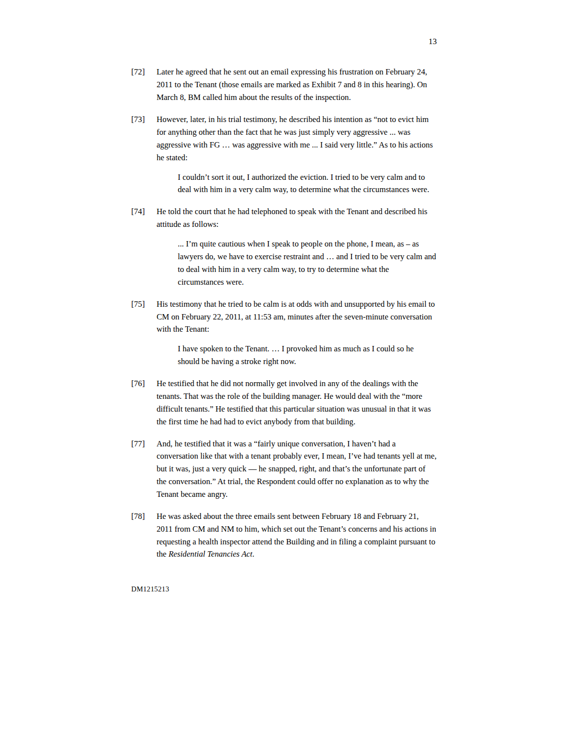13
[72] Later he agreed that he sent out an email expressing his frustration on February 24, 2011 to the Tenant (those emails are marked as Exhibit 7 and 8 in this hearing). On March 8, BM called him about the results of the inspection.
[73] However, later, in his trial testimony, he described his intention as “not to evict him for anything other than the fact that he was just simply very aggressive ... was aggressive with FG … was aggressive with me ... I said very little.” As to his actions he stated:
I couldn’t sort it out, I authorized the eviction. I tried to be very calm and to deal with him in a very calm way, to determine what the circumstances were.
[74] He told the court that he had telephoned to speak with the Tenant and described his attitude as follows:
... I’m quite cautious when I speak to people on the phone, I mean, as – as lawyers do, we have to exercise restraint and … and I tried to be very calm and to deal with him in a very calm way, to try to determine what the circumstances were.
[75] His testimony that he tried to be calm is at odds with and unsupported by his email to CM on February 22, 2011, at 11:53 am, minutes after the seven-minute conversation with the Tenant:
I have spoken to the Tenant. … I provoked him as much as I could so he should be having a stroke right now.
[76] He testified that he did not normally get involved in any of the dealings with the tenants. That was the role of the building manager. He would deal with the “more difficult tenants.” He testified that this particular situation was unusual in that it was the first time he had had to evict anybody from that building.
[77] And, he testified that it was a “fairly unique conversation, I haven’t had a conversation like that with a tenant probably ever, I mean, I’ve had tenants yell at me, but it was, just a very quick — he snapped, right, and that’s the unfortunate part of the conversation.” At trial, the Respondent could offer no explanation as to why the Tenant became angry.
[78] He was asked about the three emails sent between February 18 and February 21, 2011 from CM and NM to him, which set out the Tenant’s concerns and his actions in requesting a health inspector attend the Building and in filing a complaint pursuant to the Residential Tenancies Act.
DM1215213